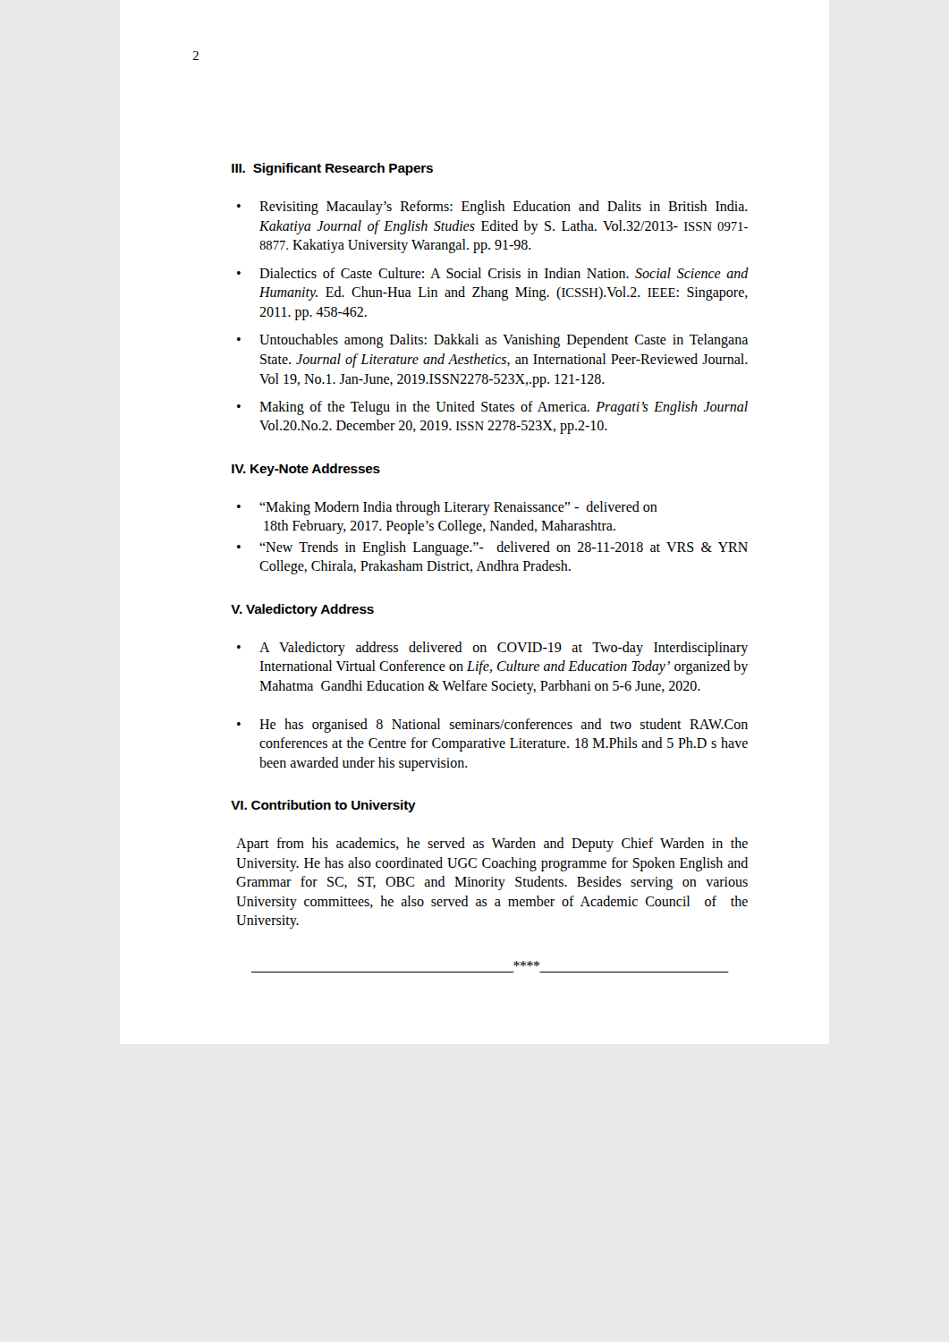2
III. Significant Research Papers
Revisiting Macaulay’s Reforms: English Education and Dalits in British India. Kakatiya Journal of English Studies Edited by S. Latha. Vol.32/2013- ISSN 0971-8877. Kakatiya University Warangal. pp. 91-98.
Dialectics of Caste Culture: A Social Crisis in Indian Nation. Social Science and Humanity. Ed. Chun-Hua Lin and Zhang Ming. (ICSSH).Vol.2. IEEE: Singapore, 2011. pp. 458-462.
Untouchables among Dalits: Dakkali as Vanishing Dependent Caste in Telangana State. Journal of Literature and Aesthetics, an International Peer-Reviewed Journal. Vol 19, No.1. Jan-June, 2019.ISSN2278-523X,.pp. 121-128.
Making of the Telugu in the United States of America. Pragati’s English Journal Vol.20.No.2. December 20, 2019. ISSN 2278-523X, pp.2-10.
IV. Key-Note Addresses
“Making Modern India through Literary Renaissance” - delivered on
18th February, 2017. People’s College, Nanded, Maharashtra.
“New Trends in English Language.”- delivered on 28-11-2018 at VRS & YRN College, Chirala, Prakasham District, Andhra Pradesh.
V. Valedictory Address
A Valedictory address delivered on COVID-19 at Two-day Interdisciplinary International Virtual Conference on Life, Culture and Education Today’ organized by Mahatma Gandhi Education & Welfare Society, Parbhani on 5-6 June, 2020.
He has organised 8 National seminars/conferences and two student RAW.Con conferences at the Centre for Comparative Literature. 18 M.Phils and 5 Ph.D s have been awarded under his supervision.
VI. Contribution to University
Apart from his academics, he served as Warden and Deputy Chief Warden in the University. He has also coordinated UGC Coaching programme for Spoken English and Grammar for SC, ST, OBC and Minority Students. Besides serving on various University committees, he also served as a member of Academic Council of the University.
_______________________________________****____________________________